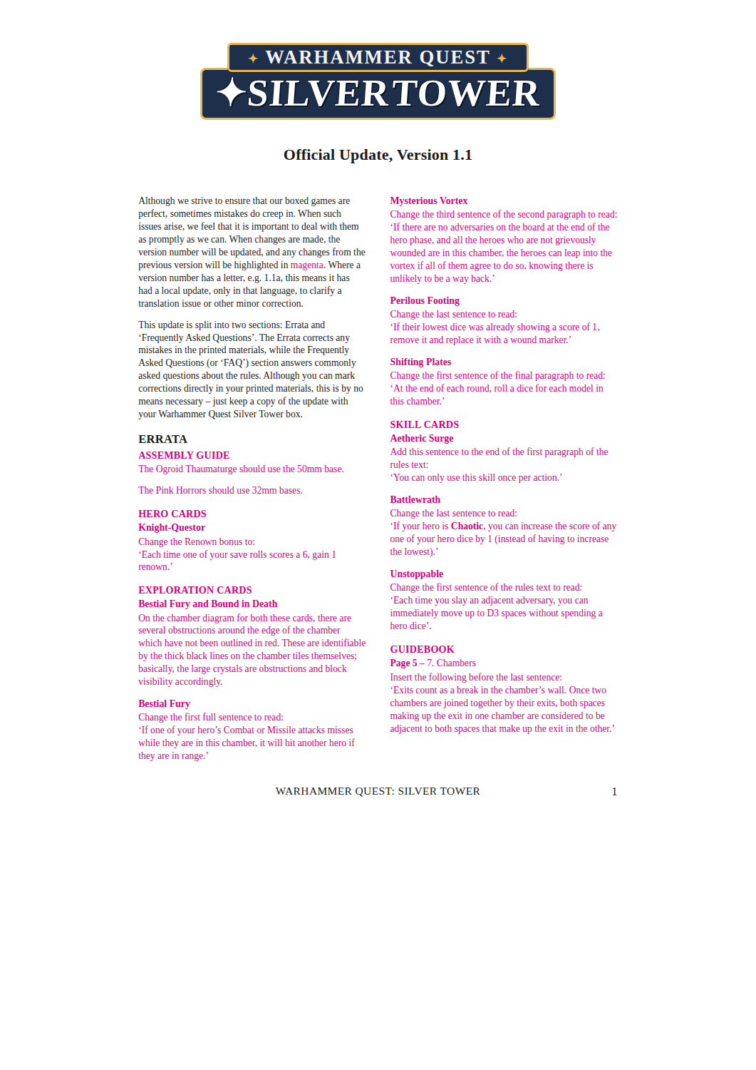✦ Warhammer Quest ✦
✦Silver Tower
Official Update, Version 1.1
Although we strive to ensure that our boxed games are perfect, sometimes mistakes do creep in. When such issues arise, we feel that it is important to deal with them as promptly as we can. When changes are made, the version number will be updated, and any changes from the previous version will be highlighted in magenta. Where a version number has a letter, e.g. 1.1a, this means it has had a local update, only in that language, to clarify a translation issue or other minor correction.
This update is split into two sections: Errata and ‘Frequently Asked Questions’. The Errata corrects any mistakes in the printed materials, while the Frequently Asked Questions (or ‘FAQ’) section answers commonly asked questions about the rules. Although you can mark corrections directly in your printed materials, this is by no means necessary – just keep a copy of the update with your Warhammer Quest Silver Tower box.
ERRATA
ASSEMBLY GUIDE
The Ogroid Thaumaturge should use the 50mm base.
The Pink Horrors should use 32mm bases.
HERO CARDS
Knight-Questor
Change the Renown bonus to:
‘Each time one of your save rolls scores a 6, gain 1 renown.’
EXPLORATION CARDS
Bestial Fury and Bound in Death
On the chamber diagram for both these cards, there are several obstructions around the edge of the chamber which have not been outlined in red. These are identifiable by the thick black lines on the chamber tiles themselves; basically, the large crystals are obstructions and block visibility accordingly.
Bestial Fury
Change the first full sentence to read:
‘If one of your hero’s Combat or Missile attacks misses while they are in this chamber, it will hit another hero if they are in range.’
Mysterious Vortex
Change the third sentence of the second paragraph to read:
‘If there are no adversaries on the board at the end of the hero phase, and all the heroes who are not grievously wounded are in this chamber, the heroes can leap into the vortex if all of them agree to do so, knowing there is unlikely to be a way back.’
Perilous Footing
Change the last sentence to read:
‘If their lowest dice was already showing a score of 1, remove it and replace it with a wound marker.’
Shifting Plates
Change the first sentence of the final paragraph to read:
‘At the end of each round, roll a dice for each model in this chamber.’
SKILL CARDS
Aetheric Surge
Add this sentence to the end of the first paragraph of the rules text:
‘You can only use this skill once per action.’
Battlewrath
Change the last sentence to read:
‘If your hero is Chaotic, you can increase the score of any one of your hero dice by 1 (instead of having to increase the lowest).’
Unstoppable
Change the first sentence of the rules text to read:
‘Each time you slay an adjacent adversary, you can immediately move up to D3 spaces without spending a hero dice’.
GUIDEBOOK
Page 5 – 7. Chambers
Insert the following before the last sentence:
‘Exits count as a break in the chamber’s wall. Once two chambers are joined together by their exits, both spaces making up the exit in one chamber are considered to be adjacent to both spaces that make up the exit in the other.’
Warhammer Quest: Silver Tower 1